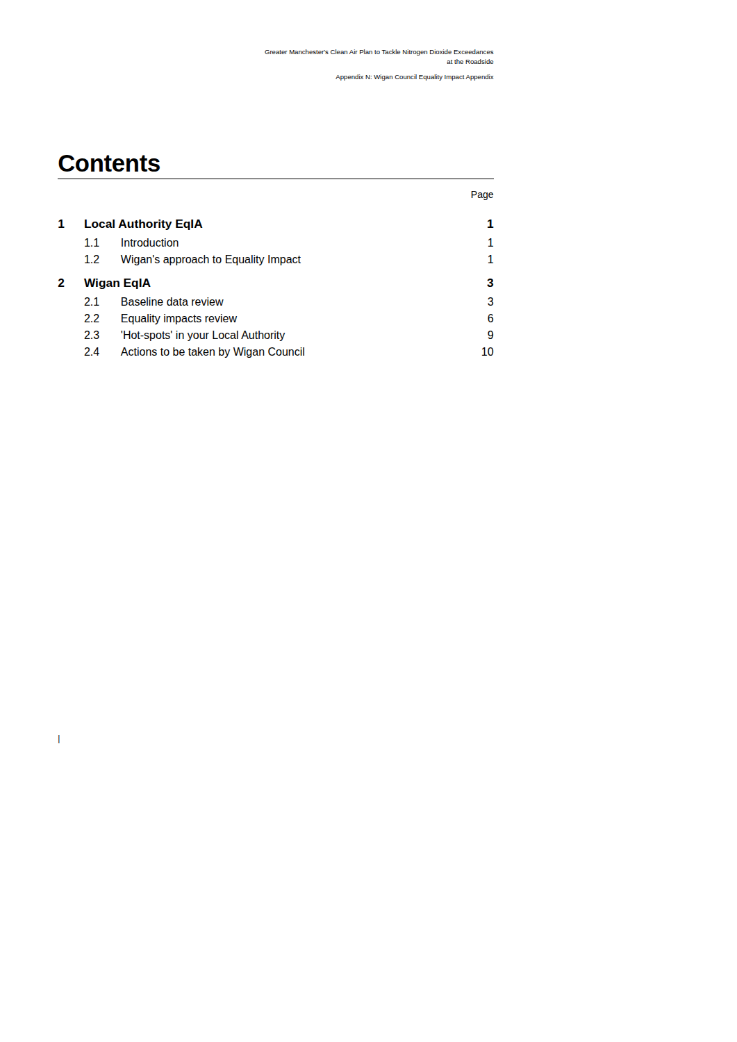Greater Manchester's Clean Air Plan to Tackle Nitrogen Dioxide Exceedances
at the Roadside
Appendix N: Wigan Council Equality Impact Appendix
Contents
Page
| 1 | Local Authority EqIA | 1 |
| | 1.1 | Introduction | 1 |
| | 1.2 | Wigan's approach to Equality Impact | 1 |
| 2 | Wigan EqIA | 3 |
| | 2.1 | Baseline data review | 3 |
| | 2.2 | Equality impacts review | 6 |
| | 2.3 | 'Hot-spots' in your Local Authority | 9 |
| | 2.4 | Actions to be taken by Wigan Council | 10 |
|